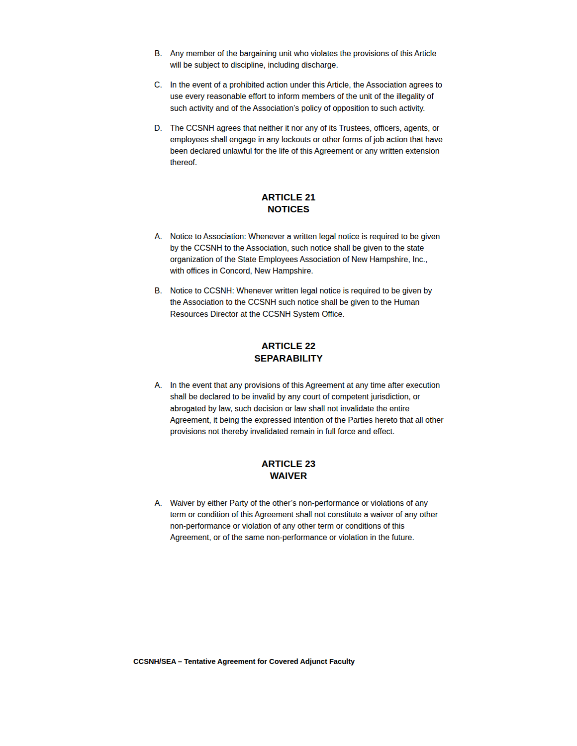Any member of the bargaining unit who violates the provisions of this Article will be subject to discipline, including discharge.
In the event of a prohibited action under this Article, the Association agrees to use every reasonable effort to inform members of the unit of the illegality of such activity and of the Association’s policy of opposition to such activity.
The CCSNH agrees that neither it nor any of its Trustees, officers, agents, or employees shall engage in any lockouts or other forms of job action that have been declared unlawful for the life of this Agreement or any written extension thereof.
ARTICLE 21
NOTICES
Notice to Association: Whenever a written legal notice is required to be given by the CCSNH to the Association, such notice shall be given to the state organization of the State Employees Association of New Hampshire, Inc., with offices in Concord, New Hampshire.
Notice to CCSNH: Whenever written legal notice is required to be given by the Association to the CCSNH such notice shall be given to the Human Resources Director at the CCSNH System Office.
ARTICLE 22
SEPARABILITY
In the event that any provisions of this Agreement at any time after execution shall be declared to be invalid by any court of competent jurisdiction, or abrogated by law, such decision or law shall not invalidate the entire Agreement, it being the expressed intention of the Parties hereto that all other provisions not thereby invalidated remain in full force and effect.
ARTICLE 23
WAIVER
Waiver by either Party of the other’s non-performance or violations of any term or condition of this Agreement shall not constitute a waiver of any other non-performance or violation of any other term or conditions of this Agreement, or of the same non-performance or violation in the future.
CCSNH/SEA – Tentative Agreement for Covered Adjunct Faculty